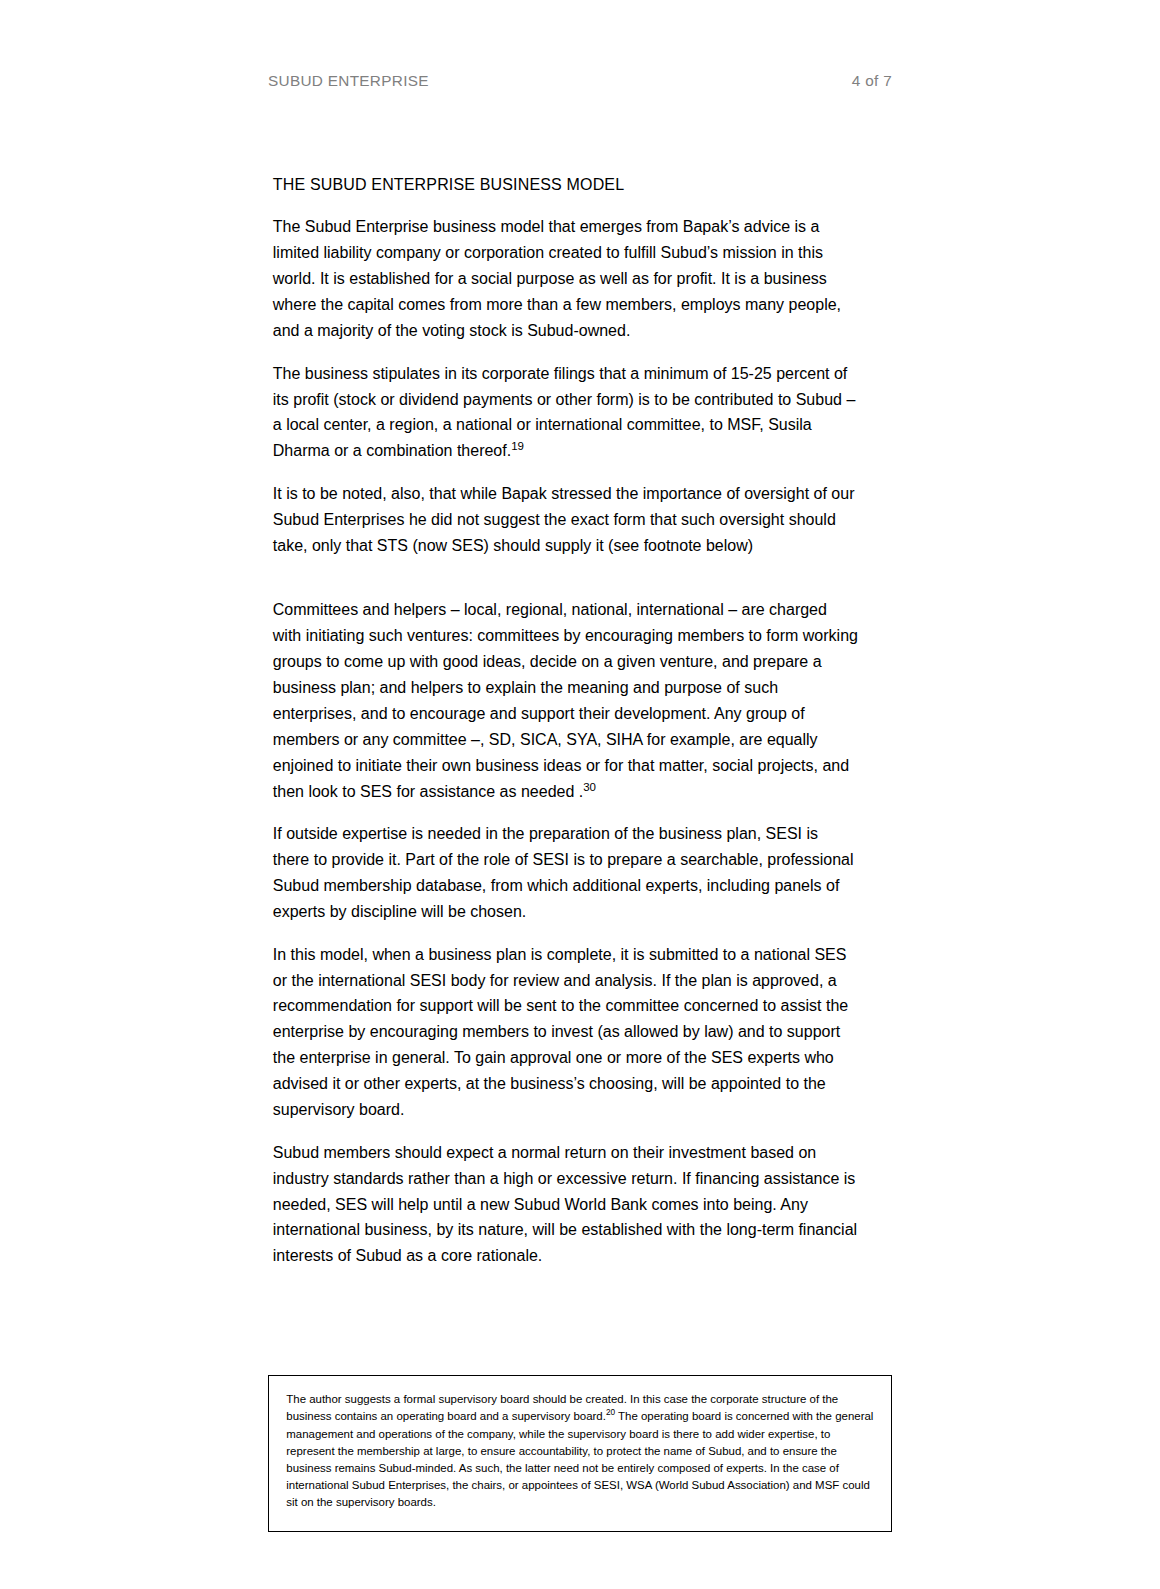Subud Enterprise 4 of 7
The Subud Enterprise Business Model
The Subud Enterprise business model that emerges from Bapak’s advice is a limited liability company or corporation created to fulfill Subud’s mission in this world. It is established for a social purpose as well as for profit. It is a business where the capital comes from more than a few members, employs many people, and a majority of the voting stock is Subud-owned.
The business stipulates in its corporate filings that a minimum of 15-25 percent of its profit (stock or dividend payments or other form) is to be contributed to Subud – a local center, a region, a national or international committee, to MSF, Susila Dharma or a combination thereof.19
It is to be noted, also, that while Bapak stressed the importance of oversight of our Subud Enterprises he did not suggest the exact form that such oversight should take, only that STS (now SES) should supply it (see footnote below)
Committees and helpers – local, regional, national, international – are charged with initiating such ventures: committees by encouraging members to form working groups to come up with good ideas, decide on a given venture, and prepare a business plan; and helpers to explain the meaning and purpose of such enterprises, and to encourage and support their development. Any group of members or any committee –, SD, SICA, SYA, SIHA for example, are equally enjoined to initiate their own business ideas or for that matter, social projects, and then look to SES for assistance as needed .30
If outside expertise is needed in the preparation of the business plan, SESI is there to provide it. Part of the role of SESI is to prepare a searchable, professional Subud membership database, from which additional experts, including panels of experts by discipline will be chosen.
In this model, when a business plan is complete, it is submitted to a national SES or the international SESI body for review and analysis. If the plan is approved, a recommendation for support will be sent to the committee concerned to assist the enterprise by encouraging members to invest (as allowed by law) and to support the enterprise in general. To gain approval one or more of the SES experts who advised it or other experts, at the business’s choosing, will be appointed to the supervisory board.
Subud members should expect a normal return on their investment based on industry standards rather than a high or excessive return. If financing assistance is needed, SES will help until a new Subud World Bank comes into being. Any international business, by its nature, will be established with the long-term financial interests of Subud as a core rationale.
The author suggests a formal supervisory board should be created. In this case the corporate structure of the business contains an operating board and a supervisory board.20 The operating board is concerned with the general management and operations of the company, while the supervisory board is there to add wider expertise, to represent the membership at large, to ensure accountability, to protect the name of Subud, and to ensure the business remains Subud-minded. As such, the latter need not be entirely composed of experts. In the case of international Subud Enterprises, the chairs, or appointees of SESI, WSA (World Subud Association) and MSF could sit on the supervisory boards.